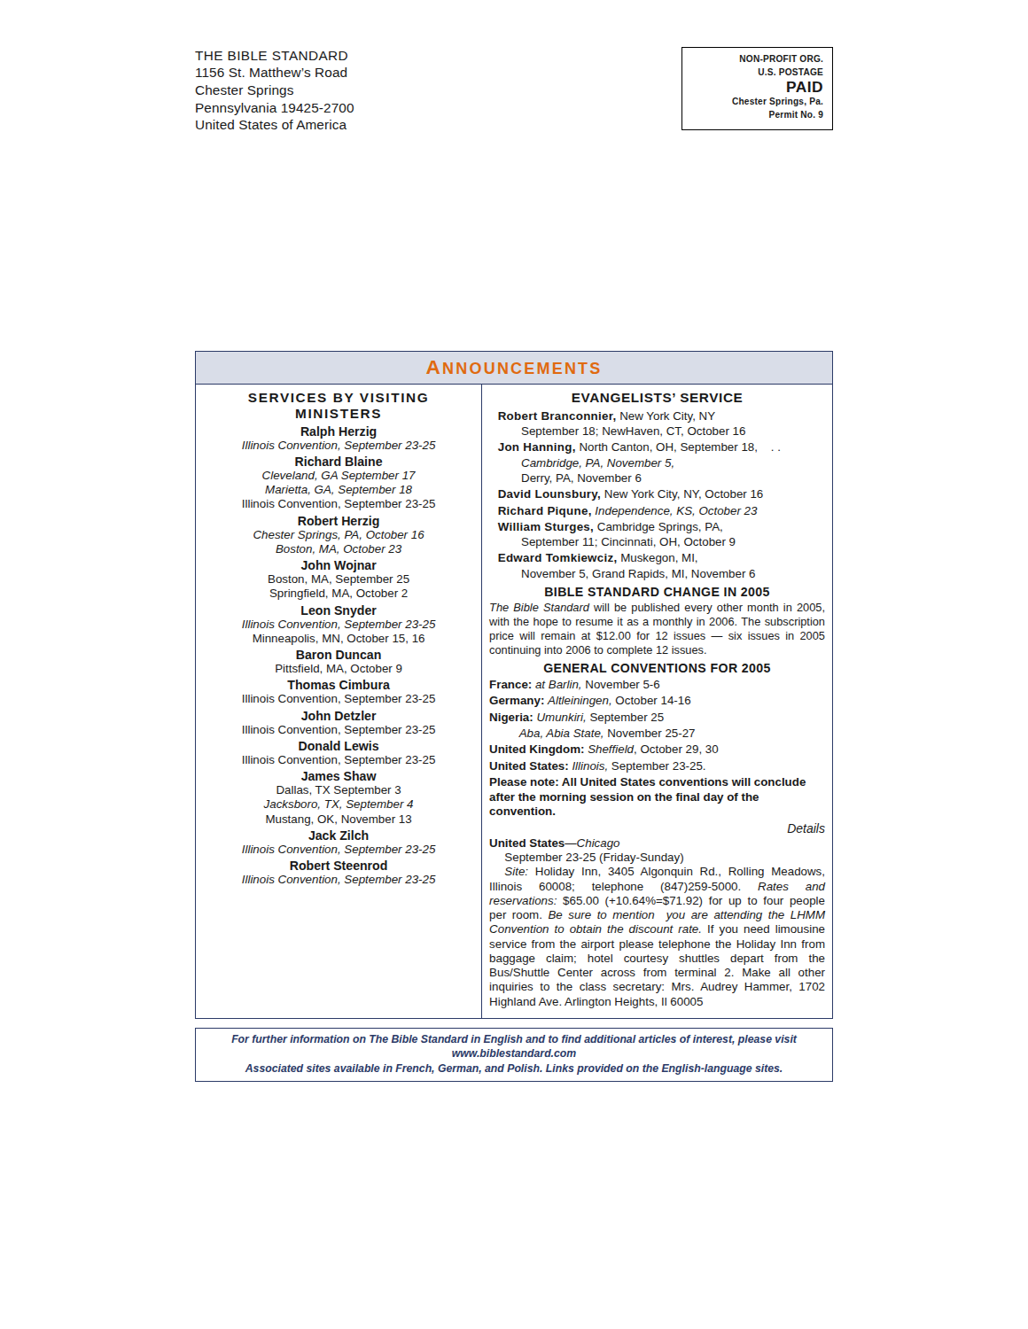THE BIBLE STANDARD
1156 St. Matthew’s Road
Chester Springs
Pennsylvania 19425-2700
United States of America
NON-PROFIT ORG.
U.S. POSTAGE
PAID
Chester Springs, Pa.
Permit No. 9
ANNOUNCEMENTS
SERVICES BY VISITING MINISTERS
Ralph Herzig
Illinois Convention, September 23-25
Richard Blaine
Cleveland, GA September 17
Marietta, GA, September 18
Illinois Convention, September 23-25
Robert Herzig
Chester Springs, PA, October 16
Boston, MA, October 23
John Wojnar
Boston, MA, September 25
Springfield, MA, October 2
Leon Snyder
Illinois Convention, September 23-25
Minneapolis, MN, October 15, 16
Baron Duncan
Pittsfield, MA, October 9
Thomas Cimbura
Illinois Convention, September 23-25
John Detzler
Illinois Convention, September 23-25
Donald Lewis
Illinois Convention, September 23-25
James Shaw
Dallas, TX September 3
Jacksboro, TX, September 4
Mustang, OK, November 13
Jack Zilch
Illinois Convention, September 23-25
Robert Steenrod
Illinois Convention, September 23-25
EVANGELISTS’ SERVICE
Robert Branconnier, New York City, NY
September 18; NewHaven, CT, October 16
Jon Hanning, North Canton, OH, September 18, . .
Cambridge, PA, November 5,
Derry, PA, November 6
David Lounsbury, New York City, NY, October 16
Richard Piqune, Independence, KS, October 23
William Sturges, Cambridge Springs, PA,
September 11; Cincinnati, OH, October 9
Edward Tomkiewciz, Muskegon, MI,
November 5, Grand Rapids, MI, November 6
BIBLE STANDARD CHANGE IN 2005
The Bible Standard will be published every other month in 2005, with the hope to resume it as a monthly in 2006. The subscription price will remain at $12.00 for 12 issues — six issues in 2005 continuing into 2006 to complete 12 issues.
GENERAL CONVENTIONS FOR 2005
France: at Barlin, November 5-6
Germany: Altleiningen, October 14-16
Nigeria: Umunkiri, September 25
Aba, Abia State, November 25-27
United Kingdom: Sheffield, October 29, 30
United States: Illinois, September 23-25.
Please note: All United States conventions will conclude after the morning session on the final day of the convention.
Details
United States—Chicago
September 23-25 (Friday-Sunday)
Site: Holiday Inn, 3405 Algonquin Rd., Rolling Meadows, Illinois 60008; telephone (847)259-5000. Rates and reservations: $65.00 (+10.64%=$71.92) for up to four people per room. Be sure to mention you are attending the LHMM Convention to obtain the discount rate. If you need limousine service from the airport please telephone the Holiday Inn from baggage claim; hotel courtesy shuttles depart from the Bus/Shuttle Center across from terminal 2. Make all other inquiries to the class secretary: Mrs. Audrey Hammer, 1702 Highland Ave. Arlington Heights, Il 60005
For further information on The Bible Standard in English and to find additional articles of interest, please visit www.biblestandard.com
Associated sites available in French, German, and Polish. Links provided on the English-language sites.